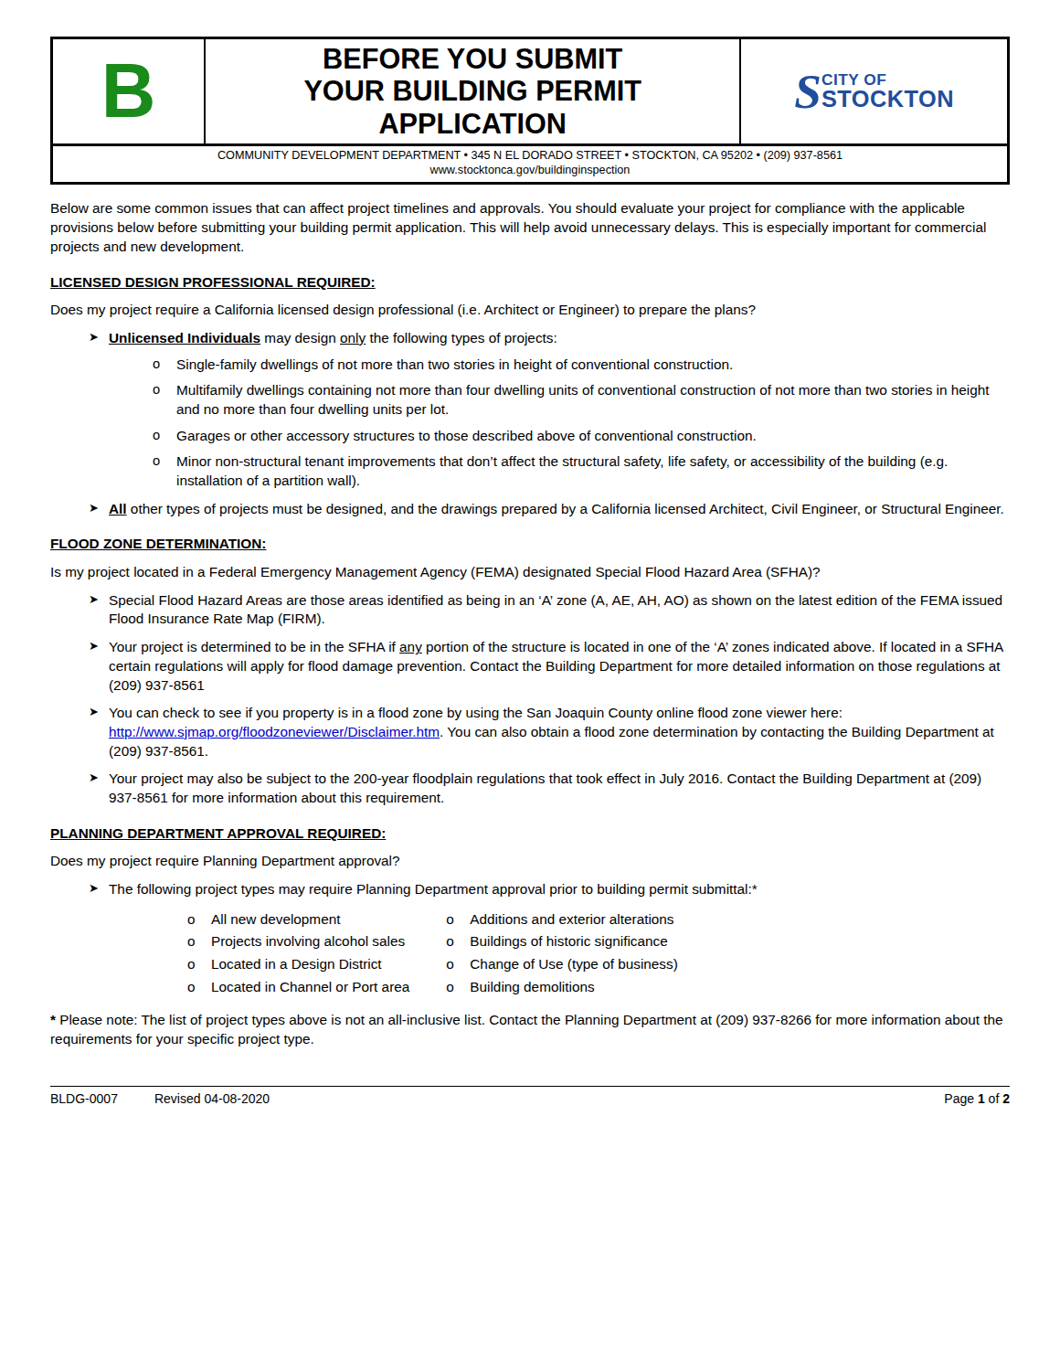| B | BEFORE YOU SUBMIT YOUR BUILDING PERMIT APPLICATION | S CITY OF STOCKTON |
COMMUNITY DEVELOPMENT DEPARTMENT • 345 N EL DORADO STREET • STOCKTON, CA 95202 • (209) 937-8561
www.stocktonca.gov/buildinginspection
Below are some common issues that can affect project timelines and approvals. You should evaluate your project for compliance with the applicable provisions below before submitting your building permit application. This will help avoid unnecessary delays. This is especially important for commercial projects and new development.
LICENSED DESIGN PROFESSIONAL REQUIRED:
Does my project require a California licensed design professional (i.e. Architect or Engineer) to prepare the plans?
Unlicensed Individuals may design only the following types of projects:
Single-family dwellings of not more than two stories in height of conventional construction.
Multifamily dwellings containing not more than four dwelling units of conventional construction of not more than two stories in height and no more than four dwelling units per lot.
Garages or other accessory structures to those described above of conventional construction.
Minor non-structural tenant improvements that don’t affect the structural safety, life safety, or accessibility of the building (e.g. installation of a partition wall).
All other types of projects must be designed, and the drawings prepared by a California licensed Architect, Civil Engineer, or Structural Engineer.
FLOOD ZONE DETERMINATION:
Is my project located in a Federal Emergency Management Agency (FEMA) designated Special Flood Hazard Area (SFHA)?
Special Flood Hazard Areas are those areas identified as being in an ‘A’ zone (A, AE, AH, AO) as shown on the latest edition of the FEMA issued Flood Insurance Rate Map (FIRM).
Your project is determined to be in the SFHA if any portion of the structure is located in one of the ‘A’ zones indicated above. If located in a SFHA certain regulations will apply for flood damage prevention. Contact the Building Department for more detailed information on those regulations at (209) 937-8561
You can check to see if you property is in a flood zone by using the San Joaquin County online flood zone viewer here: http://www.sjmap.org/floodzoneviewer/Disclaimer.htm. You can also obtain a flood zone determination by contacting the Building Department at (209) 937-8561.
Your project may also be subject to the 200-year floodplain regulations that took effect in July 2016. Contact the Building Department at (209) 937-8561 for more information about this requirement.
PLANNING DEPARTMENT APPROVAL REQUIRED:
Does my project require Planning Department approval?
The following project types may require Planning Department approval prior to building permit submittal:*
| o | All new development | o | Additions and exterior alterations |
| o | Projects involving alcohol sales | o | Buildings of historic significance |
| o | Located in a Design District | o | Change of Use (type of business) |
| o | Located in Channel or Port area | o | Building demolitions |
* Please note: The list of project types above is not an all-inclusive list. Contact the Planning Department at (209) 937-8266 for more information about the requirements for your specific project type.
BLDG-0007 Revised 04-08-2020
Page 1 of 2